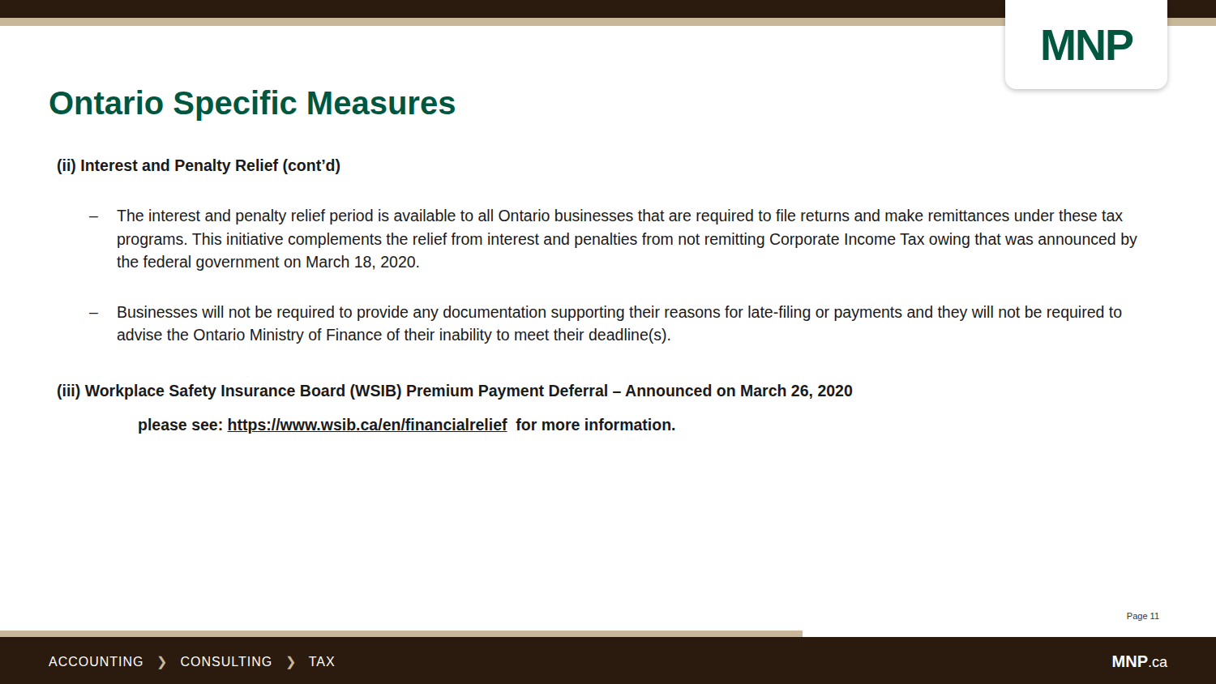MNP
Ontario Specific Measures
(ii) Interest and Penalty Relief (cont’d)
The interest and penalty relief period is available to all Ontario businesses that are required to file returns and make remittances under these tax programs. This initiative complements the relief from interest and penalties from not remitting Corporate Income Tax owing that was announced by the federal government on March 18, 2020.
Businesses will not be required to provide any documentation supporting their reasons for late-filing or payments and they will not be required to advise the Ontario Ministry of Finance of their inability to meet their deadline(s).
(iii) Workplace Safety Insurance Board (WSIB) Premium Payment Deferral – Announced on March 26, 2020
please see: https://www.wsib.ca/en/financialrelief for more information.
Page 11
ACCOUNTING ❯ CONSULTING ❯ TAX
MNP.ca